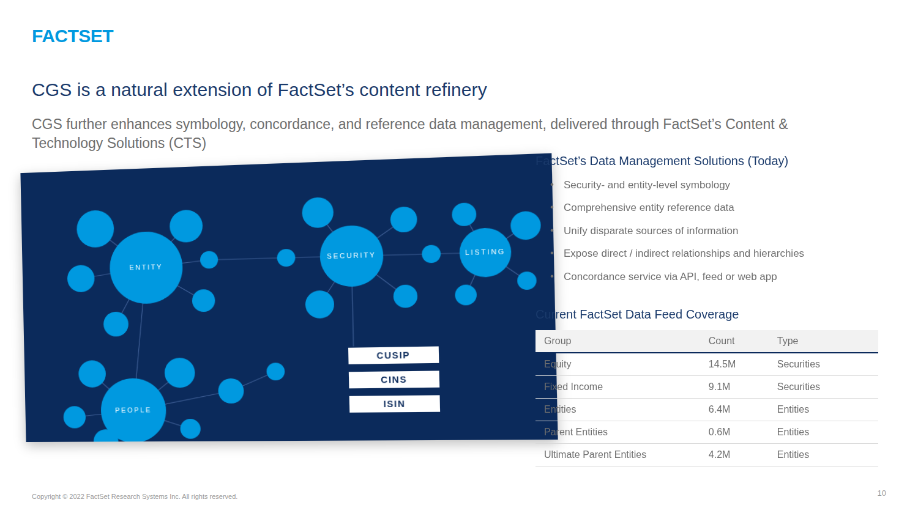FACTSET
CGS is a natural extension of FactSet’s content refinery
CGS further enhances symbology, concordance, and reference data management, delivered through FactSet’s Content & Technology Solutions (CTS)
ENTITY SECURITY LISTING PEOPLE
CUSIP
CINS
ISIN
FactSet’s Data Management Solutions (Today)
Security- and entity-level symbology
Comprehensive entity reference data
Unify disparate sources of information
Expose direct / indirect relationships and hierarchies
Concordance service via API, feed or web app
Current FactSet Data Feed Coverage
| Group | Count | Type |
| --- | --- | --- |
| Equity | 14.5M | Securities |
| Fixed Income | 9.1M | Securities |
| Entities | 6.4M | Entities |
| Parent Entities | 0.6M | Entities |
| Ultimate Parent Entities | 4.2M | Entities |
Copyright © 2022 FactSet Research Systems Inc. All rights reserved.
10